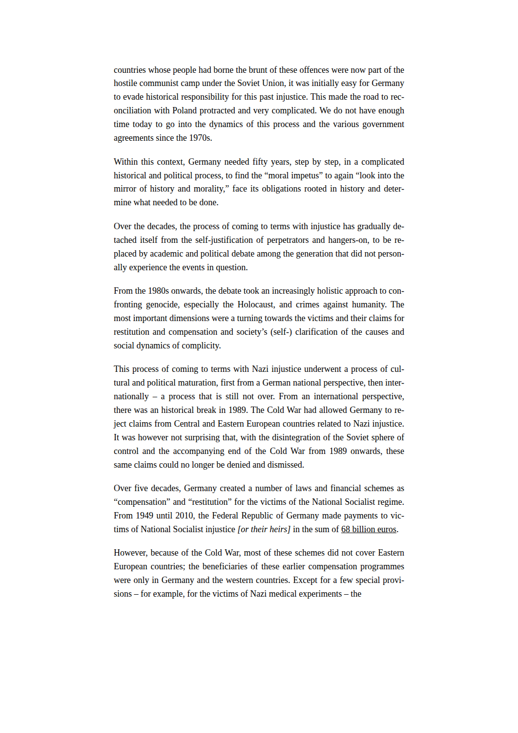countries whose people had borne the brunt of these offences were now part of the hostile communist camp under the Soviet Union, it was initially easy for Germany to evade historical responsibility for this past injustice. This made the road to reconciliation with Poland protracted and very complicated. We do not have enough time today to go into the dynamics of this process and the various government agreements since the 1970s.
Within this context, Germany needed fifty years, step by step, in a complicated historical and political process, to find the “moral impetus” to again “look into the mirror of history and morality,” face its obligations rooted in history and determine what needed to be done.
Over the decades, the process of coming to terms with injustice has gradually detached itself from the self-justification of perpetrators and hangers-on, to be replaced by academic and political debate among the generation that did not personally experience the events in question.
From the 1980s onwards, the debate took an increasingly holistic approach to confronting genocide, especially the Holocaust, and crimes against humanity. The most important dimensions were a turning towards the victims and their claims for restitution and compensation and society’s (self-) clarification of the causes and social dynamics of complicity.
This process of coming to terms with Nazi injustice underwent a process of cultural and political maturation, first from a German national perspective, then internationally – a process that is still not over. From an international perspective, there was an historical break in 1989. The Cold War had allowed Germany to reject claims from Central and Eastern European countries related to Nazi injustice. It was however not surprising that, with the disintegration of the Soviet sphere of control and the accompanying end of the Cold War from 1989 onwards, these same claims could no longer be denied and dismissed.
Over five decades, Germany created a number of laws and financial schemes as “compensation” and “restitution” for the victims of the National Socialist regime. From 1949 until 2010, the Federal Republic of Germany made payments to victims of National Socialist injustice [or their heirs] in the sum of 68 billion euros.
However, because of the Cold War, most of these schemes did not cover Eastern European countries; the beneficiaries of these earlier compensation programmes were only in Germany and the western countries. Except for a few special provisions – for example, for the victims of Nazi medical experiments – the